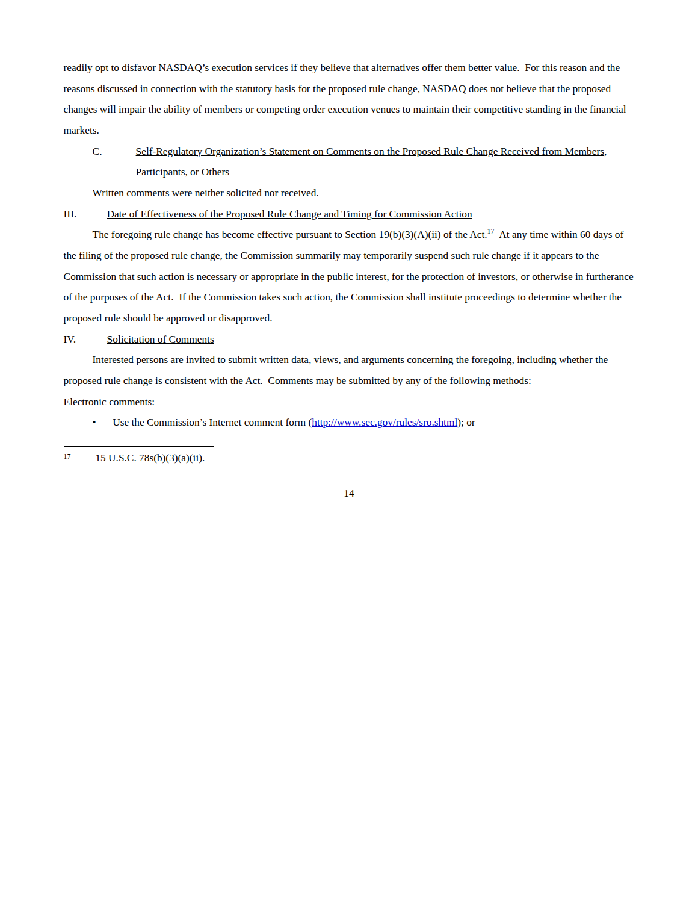readily opt to disfavor NASDAQ’s execution services if they believe that alternatives offer them better value. For this reason and the reasons discussed in connection with the statutory basis for the proposed rule change, NASDAQ does not believe that the proposed changes will impair the ability of members or competing order execution venues to maintain their competitive standing in the financial markets.
C.
Self-Regulatory Organization’s Statement on Comments on the Proposed Rule Change Received from Members, Participants, or Others
Written comments were neither solicited nor received.
III.
Date of Effectiveness of the Proposed Rule Change and Timing for Commission Action
The foregoing rule change has become effective pursuant to Section 19(b)(3)(A)(ii) of the Act.17 At any time within 60 days of the filing of the proposed rule change, the Commission summarily may temporarily suspend such rule change if it appears to the Commission that such action is necessary or appropriate in the public interest, for the protection of investors, or otherwise in furtherance of the purposes of the Act. If the Commission takes such action, the Commission shall institute proceedings to determine whether the proposed rule should be approved or disapproved.
IV.
Solicitation of Comments
Interested persons are invited to submit written data, views, and arguments concerning the foregoing, including whether the proposed rule change is consistent with the Act. Comments may be submitted by any of the following methods:
Electronic comments:
•
Use the Commission’s Internet comment form (http://www.sec.gov/rules/sro.shtml); or
17
15 U.S.C. 78s(b)(3)(a)(ii).
14